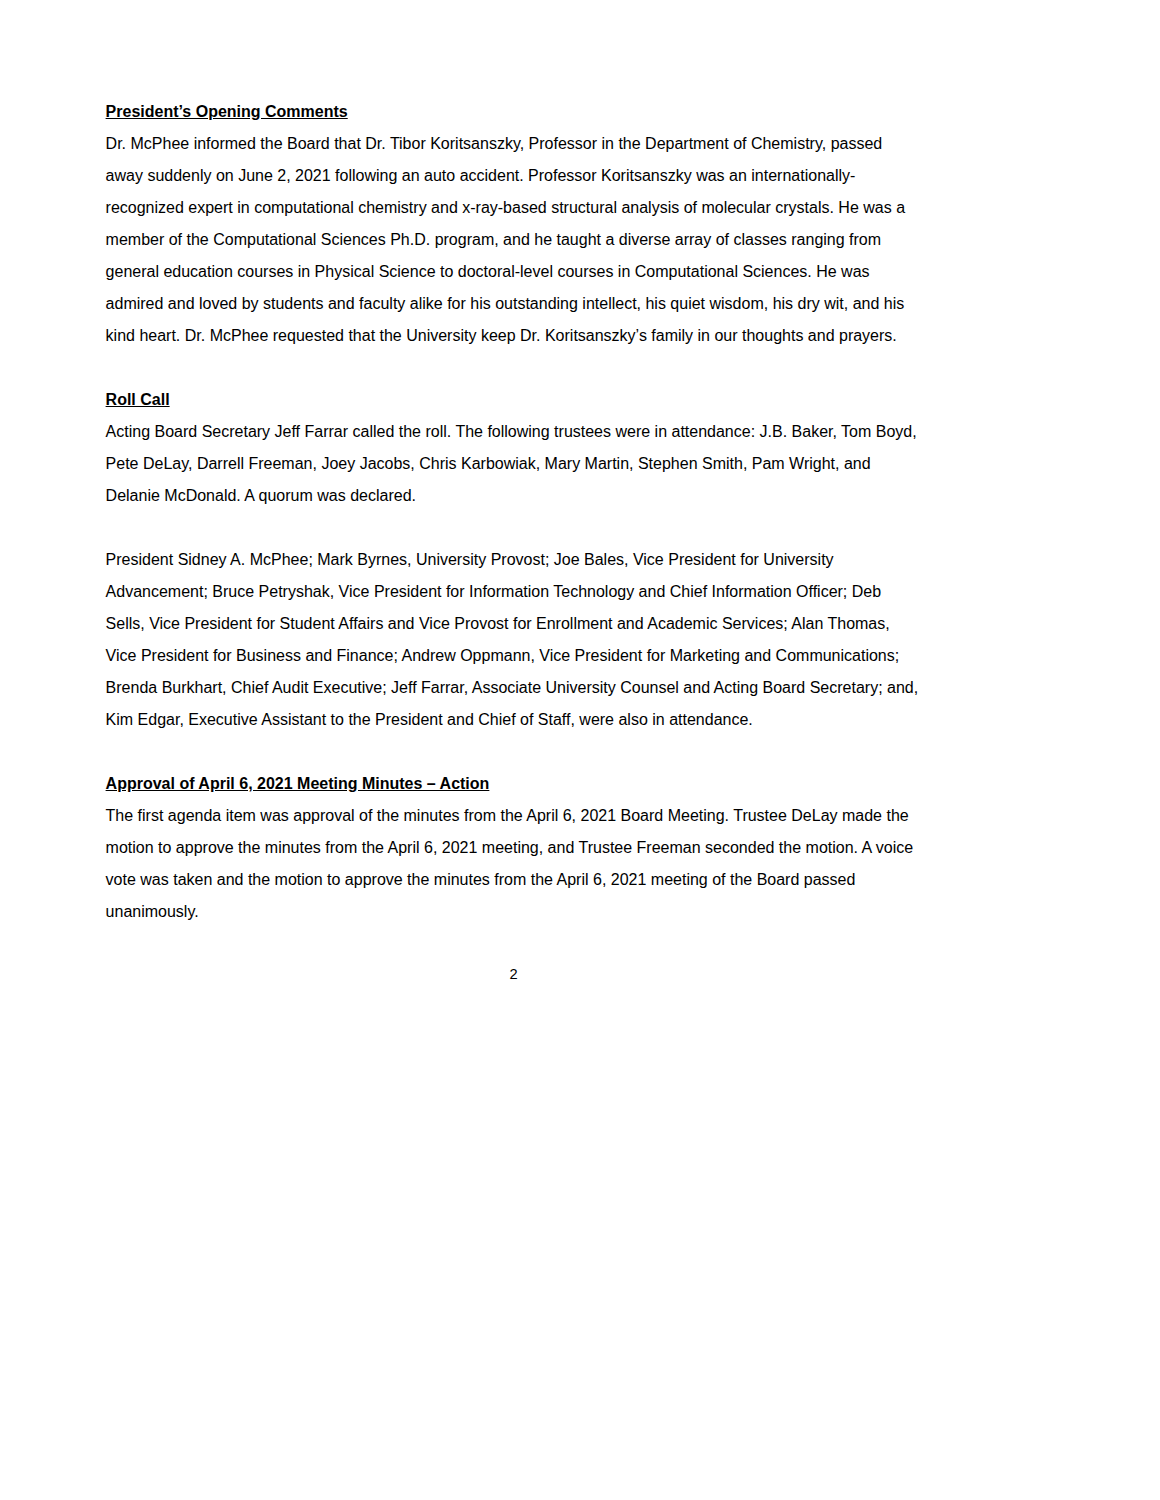President’s Opening Comments
Dr. McPhee informed the Board that Dr. Tibor Koritsanszky, Professor in the Department of Chemistry, passed away suddenly on June 2, 2021 following an auto accident. Professor Koritsanszky was an internationally-recognized expert in computational chemistry and x-ray-based structural analysis of molecular crystals. He was a member of the Computational Sciences Ph.D. program, and he taught a diverse array of classes ranging from general education courses in Physical Science to doctoral-level courses in Computational Sciences. He was admired and loved by students and faculty alike for his outstanding intellect, his quiet wisdom, his dry wit, and his kind heart. Dr. McPhee requested that the University keep Dr. Koritsanszky’s family in our thoughts and prayers.
Roll Call
Acting Board Secretary Jeff Farrar called the roll. The following trustees were in attendance: J.B. Baker, Tom Boyd, Pete DeLay, Darrell Freeman, Joey Jacobs, Chris Karbowiak, Mary Martin, Stephen Smith, Pam Wright, and Delanie McDonald. A quorum was declared.
President Sidney A. McPhee; Mark Byrnes, University Provost; Joe Bales, Vice President for University Advancement; Bruce Petryshak, Vice President for Information Technology and Chief Information Officer; Deb Sells, Vice President for Student Affairs and Vice Provost for Enrollment and Academic Services; Alan Thomas, Vice President for Business and Finance; Andrew Oppmann, Vice President for Marketing and Communications; Brenda Burkhart, Chief Audit Executive; Jeff Farrar, Associate University Counsel and Acting Board Secretary; and, Kim Edgar, Executive Assistant to the President and Chief of Staff, were also in attendance.
Approval of April 6, 2021 Meeting Minutes – Action
The first agenda item was approval of the minutes from the April 6, 2021 Board Meeting. Trustee DeLay made the motion to approve the minutes from the April 6, 2021 meeting, and Trustee Freeman seconded the motion. A voice vote was taken and the motion to approve the minutes from the April 6, 2021 meeting of the Board passed unanimously.
2